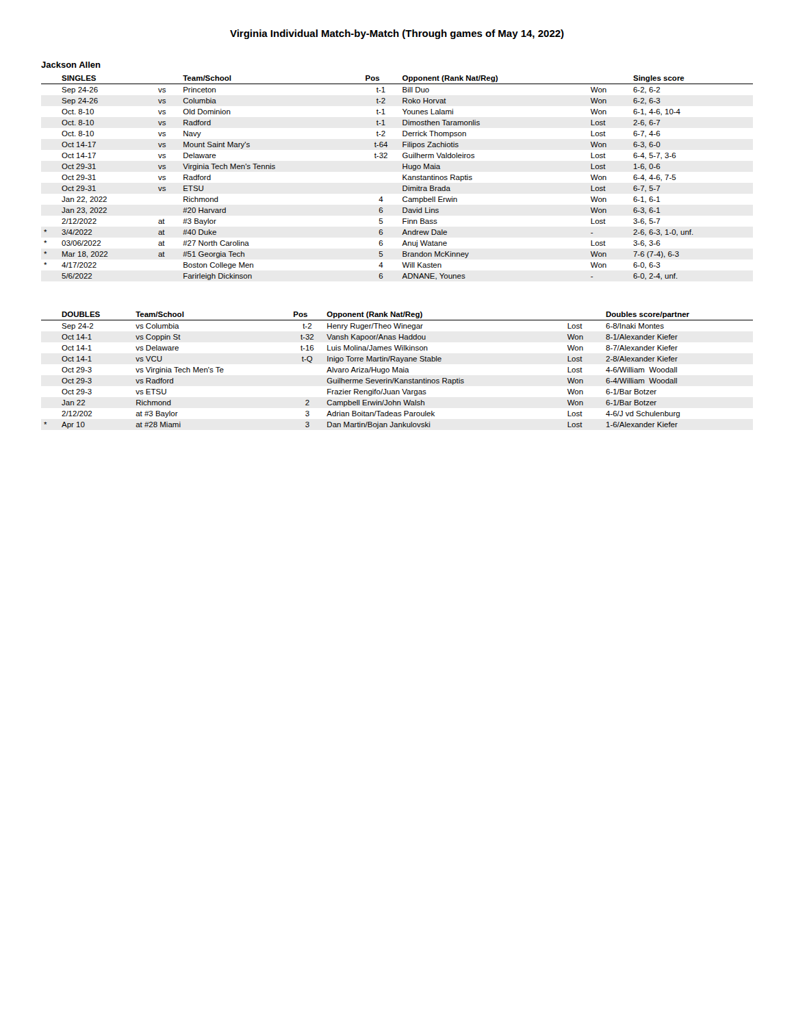Virginia Individual Match-by-Match (Through games of May 14, 2022)
Jackson Allen
| | SINGLES | | Team/School | Pos | Opponent (Rank Nat/Reg) | | Singles score |
| --- | --- | --- | --- | --- | --- | --- | --- |
| | Sep 24-26 | vs | Princeton | t-1 | Bill Duo | Won | 6-2, 6-2 |
| | Sep 24-26 | vs | Columbia | t-2 | Roko Horvat | Won | 6-2, 6-3 |
| | Oct. 8-10 | vs | Old Dominion | t-1 | Younes Lalami | Won | 6-1, 4-6, 10-4 |
| | Oct. 8-10 | vs | Radford | t-1 | Dimosthen Taramonlis | Lost | 2-6, 6-7 |
| | Oct. 8-10 | vs | Navy | t-2 | Derrick Thompson | Lost | 6-7, 4-6 |
| | Oct 14-17 | vs | Mount Saint Mary's | t-64 | Filipos Zachiotis | Won | 6-3, 6-0 |
| | Oct 14-17 | vs | Delaware | t-32 | Guilherm Valdoleiros | Lost | 6-4, 5-7, 3-6 |
| | Oct 29-31 | vs | Virginia Tech Men's Tennis | | Hugo Maia | Lost | 1-6, 0-6 |
| | Oct 29-31 | vs | Radford | | Kanstantinos Raptis | Won | 6-4, 4-6, 7-5 |
| | Oct 29-31 | vs | ETSU | | Dimitra Brada | Lost | 6-7, 5-7 |
| | Jan 22, 2022 | | Richmond | 4 | Campbell Erwin | Won | 6-1, 6-1 |
| | Jan 23, 2022 | | #20 Harvard | 6 | David Lins | Won | 6-3, 6-1 |
| | 2/12/2022 | at | #3 Baylor | 5 | Finn Bass | Lost | 3-6, 5-7 |
| * | 3/4/2022 | at | #40 Duke | 6 | Andrew Dale | - | 2-6, 6-3, 1-0, unf. |
| * | 03/06/2022 | at | #27 North Carolina | 6 | Anuj Watane | Lost | 3-6, 3-6 |
| * | Mar 18, 2022 | at | #51 Georgia Tech | 5 | Brandon McKinney | Won | 7-6 (7-4), 6-3 |
| * | 4/17/2022 | | Boston College Men | 4 | Will Kasten | Won | 6-0, 6-3 |
| | 5/6/2022 | | Farirleigh Dickinson | 6 | ADNANE, Younes | - | 6-0, 2-4, unf. |
| | DOUBLES | Team/School | Pos | Opponent (Rank Nat/Reg) | | Doubles score/partner |
| --- | --- | --- | --- | --- | --- | --- |
| | Sep 24-2 | vs Columbia | t-2 | Henry Ruger/Theo Winegar | Lost | 6-8/Inaki Montes |
| | Oct 14-1 | vs Coppin St | t-32 | Vansh Kapoor/Anas Haddou | Won | 8-1/Alexander Kiefer |
| | Oct 14-1 | vs Delaware | t-16 | Luis Molina/James Wilkinson | Won | 8-7/Alexander Kiefer |
| | Oct 14-1 | vs VCU | t-Q | Inigo Torre Martin/Rayane Stable | Lost | 2-8/Alexander Kiefer |
| | Oct 29-3 | vs Virginia Tech Men's Te | | Alvaro Ariza/Hugo Maia | Lost | 4-6/William Woodall |
| | Oct 29-3 | vs Radford | | Guilherme Severin/Kanstantinos Raptis | Won | 6-4/William Woodall |
| | Oct 29-3 | vs ETSU | | Frazier Rengifo/Juan Vargas | Won | 6-1/Bar Botzer |
| | Jan 22 | Richmond | 2 | Campbell Erwin/John Walsh | Won | 6-1/Bar Botzer |
| | 2/12/202 | at #3 Baylor | 3 | Adrian Boitan/Tadeas Paroulek | Lost | 4-6/J vd Schulenburg |
| * | Apr 10 | at #28 Miami | 3 | Dan Martin/Bojan Jankulovski | Lost | 1-6/Alexander Kiefer |